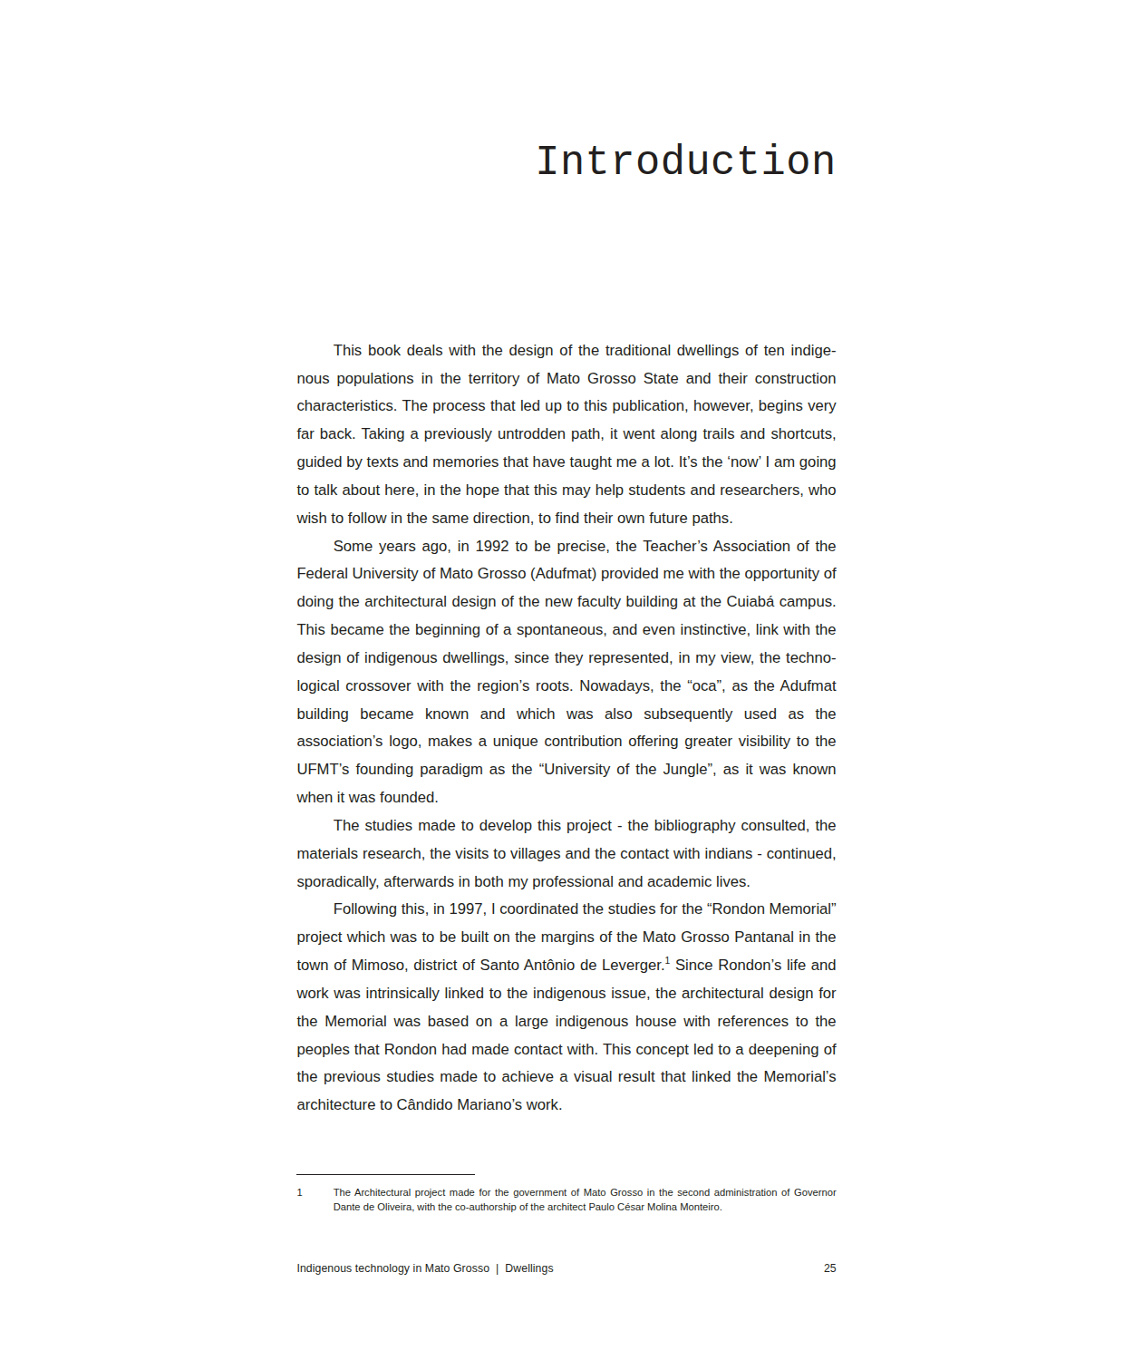Introduction
This book deals with the design of the traditional dwellings of ten indigenous populations in the territory of Mato Grosso State and their construction characteristics. The process that led up to this publication, however, begins very far back. Taking a previously untrodden path, it went along trails and shortcuts, guided by texts and memories that have taught me a lot. It’s the ‘now’ I am going to talk about here, in the hope that this may help students and researchers, who wish to follow in the same direction, to find their own future paths.
Some years ago, in 1992 to be precise, the Teacher’s Association of the Federal University of Mato Grosso (Adufmat) provided me with the opportunity of doing the architectural design of the new faculty building at the Cuiabá campus. This became the beginning of a spontaneous, and even instinctive, link with the design of indigenous dwellings, since they represented, in my view, the technological crossover with the region’s roots. Nowadays, the “oca”, as the Adufmat building became known and which was also subsequently used as the association’s logo, makes a unique contribution offering greater visibility to the UFMT’s founding paradigm as the “University of the Jungle”, as it was known when it was founded.
The studies made to develop this project - the bibliography consulted, the materials research, the visits to villages and the contact with indians - continued, sporadically, afterwards in both my professional and academic lives.
Following this, in 1997, I coordinated the studies for the “Rondon Memorial” project which was to be built on the margins of the Mato Grosso Pantanal in the town of Mimoso, district of Santo Antônio de Leverger.1 Since Rondon’s life and work was intrinsically linked to the indigenous issue, the architectural design for the Memorial was based on a large indigenous house with references to the peoples that Rondon had made contact with. This concept led to a deepening of the previous studies made to achieve a visual result that linked the Memorial’s architecture to Cândido Mariano’s work.
1 The Architectural project made for the government of Mato Grosso in the second administration of Governor Dante de Oliveira, with the co-authorship of the architect Paulo César Molina Monteiro.
Indigenous technology in Mato Grosso | Dwellings 25